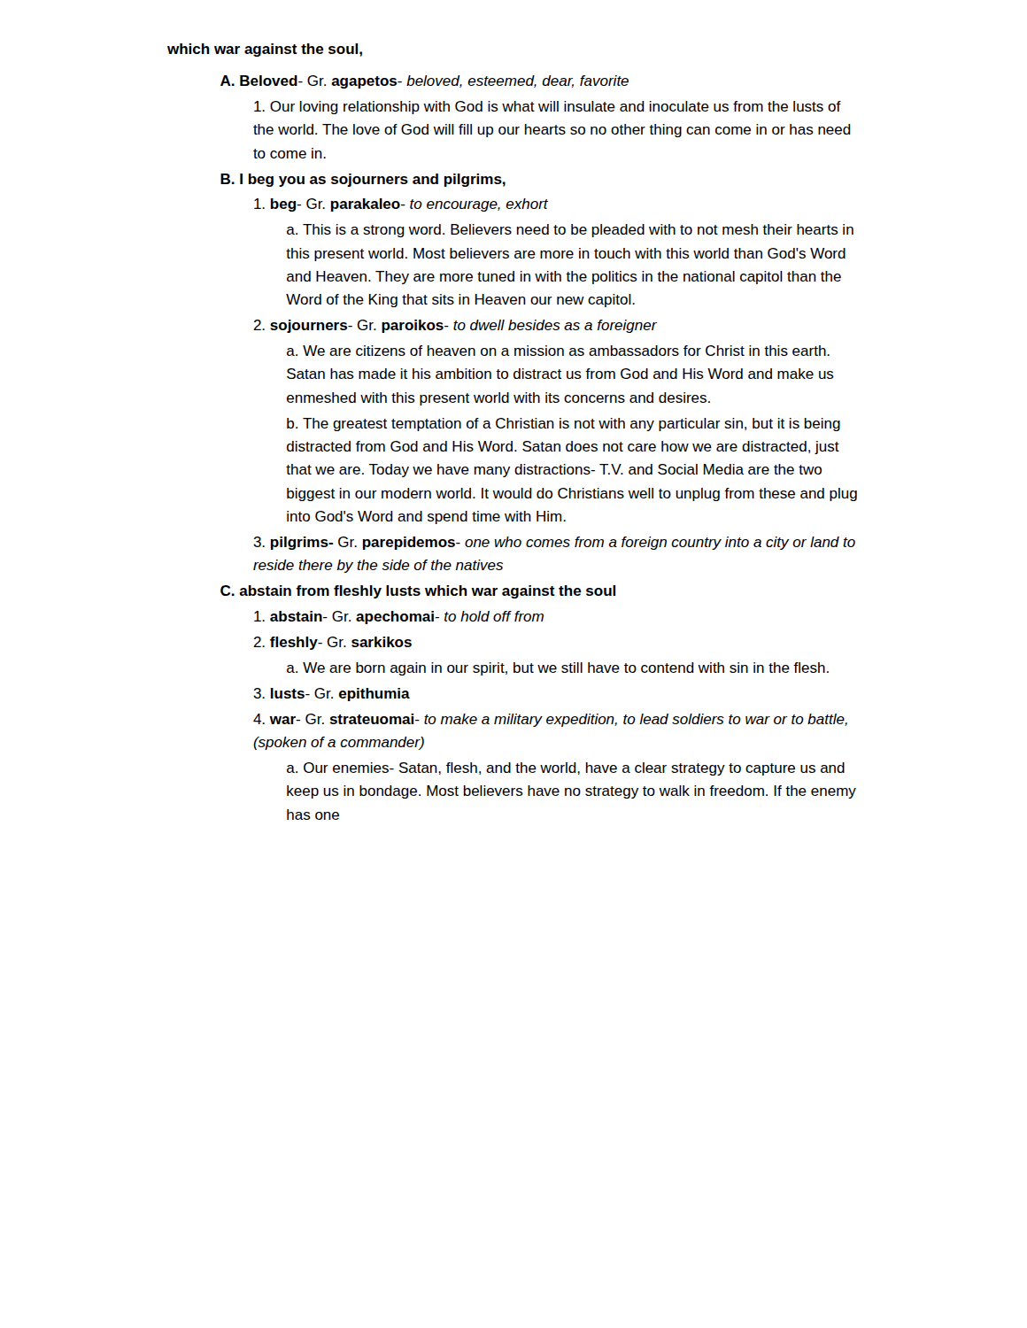which war against the soul,
A. Beloved- Gr. agapetos- beloved, esteemed, dear, favorite
1. Our loving relationship with God is what will insulate and inoculate us from the lusts of the world. The love of God will fill up our hearts so no other thing can come in or has need to come in.
B. I beg you as sojourners and pilgrims,
1. beg- Gr. parakaleo- to encourage, exhort
a. This is a strong word. Believers need to be pleaded with to not mesh their hearts in this present world. Most believers are more in touch with this world than God's Word and Heaven. They are more tuned in with the politics in the national capitol than the Word of the King that sits in Heaven our new capitol.
2. sojourners- Gr. paroikos- to dwell besides as a foreigner
a. We are citizens of heaven on a mission as ambassadors for Christ in this earth. Satan has made it his ambition to distract us from God and His Word and make us enmeshed with this present world with its concerns and desires.
b. The greatest temptation of a Christian is not with any particular sin, but it is being distracted from God and His Word. Satan does not care how we are distracted, just that we are. Today we have many distractions- T.V. and Social Media are the two biggest in our modern world. It would do Christians well to unplug from these and plug into God's Word and spend time with Him.
3. pilgrims- Gr. parepidemos- one who comes from a foreign country into a city or land to reside there by the side of the natives
C. abstain from fleshly lusts which war against the soul
1. abstain- Gr. apechomai- to hold off from
2. fleshly- Gr. sarkikos
a. We are born again in our spirit, but we still have to contend with sin in the flesh.
3. lusts- Gr. epithumia
4. war- Gr. strateuomai- to make a military expedition, to lead soldiers to war or to battle, (spoken of a commander)
a. Our enemies- Satan, flesh, and the world, have a clear strategy to capture us and keep us in bondage. Most believers have no strategy to walk in freedom. If the enemy has one